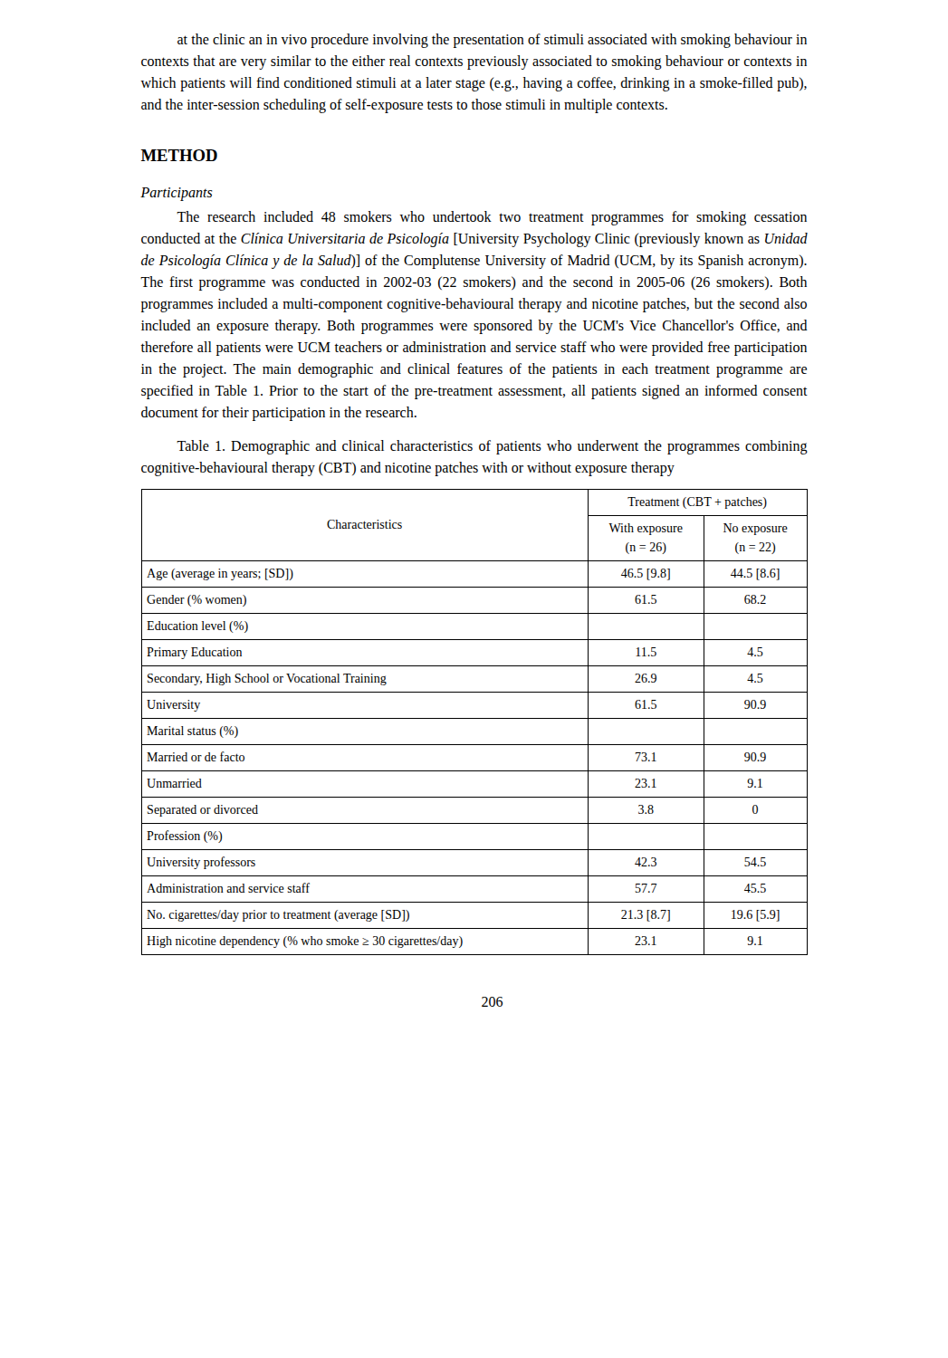at the clinic an in vivo procedure involving the presentation of stimuli associated with smoking behaviour in contexts that are very similar to the either real contexts previously associated to smoking behaviour or contexts in which patients will find conditioned stimuli at a later stage (e.g., having a coffee, drinking in a smoke-filled pub), and the inter-session scheduling of self-exposure tests to those stimuli in multiple contexts.
METHOD
Participants
The research included 48 smokers who undertook two treatment programmes for smoking cessation conducted at the Clínica Universitaria de Psicología [University Psychology Clinic (previously known as Unidad de Psicología Clínica y de la Salud)] of the Complutense University of Madrid (UCM, by its Spanish acronym). The first programme was conducted in 2002-03 (22 smokers) and the second in 2005-06 (26 smokers). Both programmes included a multi-component cognitive-behavioural therapy and nicotine patches, but the second also included an exposure therapy. Both programmes were sponsored by the UCM's Vice Chancellor's Office, and therefore all patients were UCM teachers or administration and service staff who were provided free participation in the project. The main demographic and clinical features of the patients in each treatment programme are specified in Table 1. Prior to the start of the pre-treatment assessment, all patients signed an informed consent document for their participation in the research.
Table 1. Demographic and clinical characteristics of patients who underwent the programmes combining cognitive-behavioural therapy (CBT) and nicotine patches with or without exposure therapy
| Characteristics | Treatment (CBT + patches) |
| --- | --- |
| With exposure (n = 26) | No exposure (n = 22) |
| Age (average in years; [SD]) | 46.5 [9.8] | 44.5 [8.6] |
| Gender (% women) | 61.5 | 68.2 |
| Education level (%) | | |
| Primary Education | 11.5 | 4.5 |
| Secondary, High School or Vocational Training | 26.9 | 4.5 |
| University | 61.5 | 90.9 |
| Marital status (%) | | |
| Married or de facto | 73.1 | 90.9 |
| Unmarried | 23.1 | 9.1 |
| Separated or divorced | 3.8 | 0 |
| Profession (%) | | |
| University professors | 42.3 | 54.5 |
| Administration and service staff | 57.7 | 45.5 |
| No. cigarettes/day prior to treatment (average [SD]) | 21.3 [8.7] | 19.6 [5.9] |
| High nicotine dependency (% who smoke ≥ 30 cigarettes/day) | 23.1 | 9.1 |
206